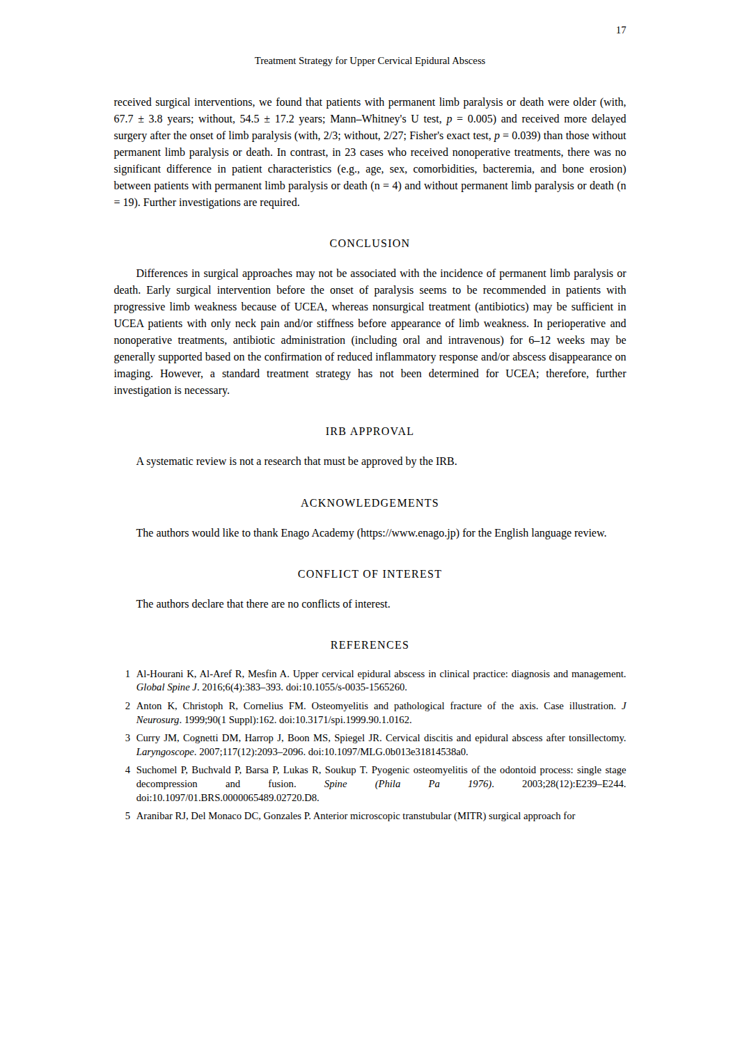17
Treatment Strategy for Upper Cervical Epidural Abscess
received surgical interventions, we found that patients with permanent limb paralysis or death were older (with, 67.7 ± 3.8 years; without, 54.5 ± 17.2 years; Mann–Whitney's U test, p = 0.005) and received more delayed surgery after the onset of limb paralysis (with, 2/3; without, 2/27; Fisher's exact test, p = 0.039) than those without permanent limb paralysis or death. In contrast, in 23 cases who received nonoperative treatments, there was no significant difference in patient characteristics (e.g., age, sex, comorbidities, bacteremia, and bone erosion) between patients with permanent limb paralysis or death (n = 4) and without permanent limb paralysis or death (n = 19). Further investigations are required.
CONCLUSION
Differences in surgical approaches may not be associated with the incidence of permanent limb paralysis or death. Early surgical intervention before the onset of paralysis seems to be recommended in patients with progressive limb weakness because of UCEA, whereas nonsurgical treatment (antibiotics) may be sufficient in UCEA patients with only neck pain and/or stiffness before appearance of limb weakness. In perioperative and nonoperative treatments, antibiotic administration (including oral and intravenous) for 6–12 weeks may be generally supported based on the confirmation of reduced inflammatory response and/or abscess disappearance on imaging. However, a standard treatment strategy has not been determined for UCEA; therefore, further investigation is necessary.
IRB APPROVAL
A systematic review is not a research that must be approved by the IRB.
ACKNOWLEDGEMENTS
The authors would like to thank Enago Academy (https://www.enago.jp) for the English language review.
CONFLICT OF INTEREST
The authors declare that there are no conflicts of interest.
REFERENCES
Al-Hourani K, Al-Aref R, Mesfin A. Upper cervical epidural abscess in clinical practice: diagnosis and management. Global Spine J. 2016;6(4):383–393. doi:10.1055/s-0035-1565260.
Anton K, Christoph R, Cornelius FM. Osteomyelitis and pathological fracture of the axis. Case illustration. J Neurosurg. 1999;90(1 Suppl):162. doi:10.3171/spi.1999.90.1.0162.
Curry JM, Cognetti DM, Harrop J, Boon MS, Spiegel JR. Cervical discitis and epidural abscess after tonsillectomy. Laryngoscope. 2007;117(12):2093–2096. doi:10.1097/MLG.0b013e31814538a0.
Suchomel P, Buchvald P, Barsa P, Lukas R, Soukup T. Pyogenic osteomyelitis of the odontoid process: single stage decompression and fusion. Spine (Phila Pa 1976). 2003;28(12):E239–E244. doi:10.1097/01.BRS.0000065489.02720.D8.
Aranibar RJ, Del Monaco DC, Gonzales P. Anterior microscopic transtubular (MITR) surgical approach for